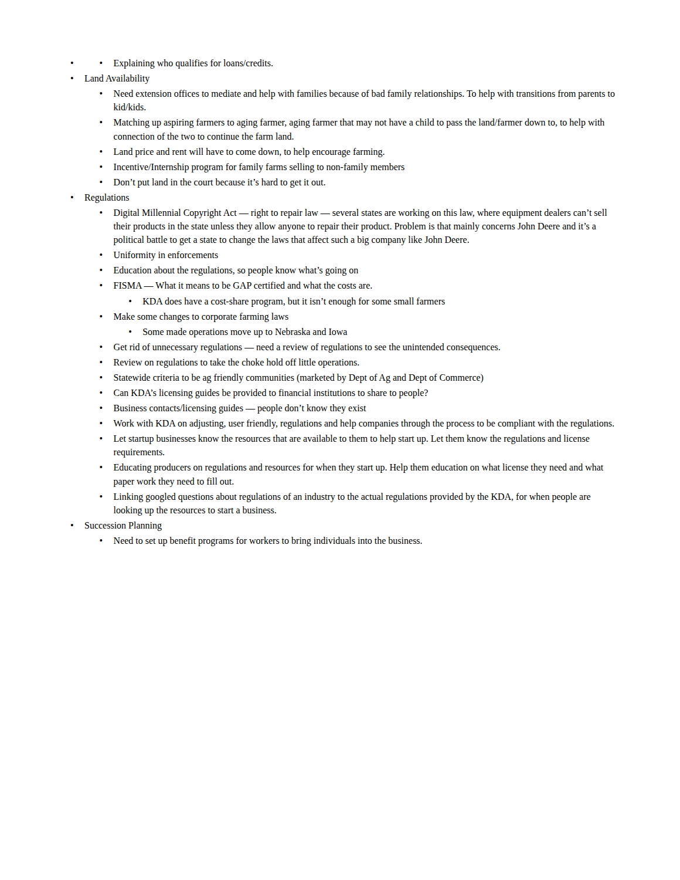Explaining who qualifies for loans/credits.
Land Availability
Need extension offices to mediate and help with families because of bad family relationships. To help with transitions from parents to kid/kids.
Matching up aspiring farmers to aging farmer, aging farmer that may not have a child to pass the land/farmer down to, to help with connection of the two to continue the farm land.
Land price and rent will have to come down, to help encourage farming.
Incentive/Internship program for family farms selling to non-family members
Don’t put land in the court because it’s hard to get it out.
Regulations
Digital Millennial Copyright Act — right to repair law — several states are working on this law, where equipment dealers can’t sell their products in the state unless they allow anyone to repair their product. Problem is that mainly concerns John Deere and it’s a political battle to get a state to change the laws that affect such a big company like John Deere.
Uniformity in enforcements
Education about the regulations, so people know what’s going on
FISMA — What it means to be GAP certified and what the costs are.
KDA does have a cost-share program, but it isn’t enough for some small farmers
Make some changes to corporate farming laws
Some made operations move up to Nebraska and Iowa
Get rid of unnecessary regulations — need a review of regulations to see the unintended consequences.
Review on regulations to take the choke hold off little operations.
Statewide criteria to be ag friendly communities (marketed by Dept of Ag and Dept of Commerce)
Can KDA’s licensing guides be provided to financial institutions to share to people?
Business contacts/licensing guides — people don’t know they exist
Work with KDA on adjusting, user friendly, regulations and help companies through the process to be compliant with the regulations.
Let startup businesses know the resources that are available to them to help start up. Let them know the regulations and license requirements.
Educating producers on regulations and resources for when they start up. Help them education on what license they need and what paper work they need to fill out.
Linking googled questions about regulations of an industry to the actual regulations provided by the KDA, for when people are looking up the resources to start a business.
Succession Planning
Need to set up benefit programs for workers to bring individuals into the business.